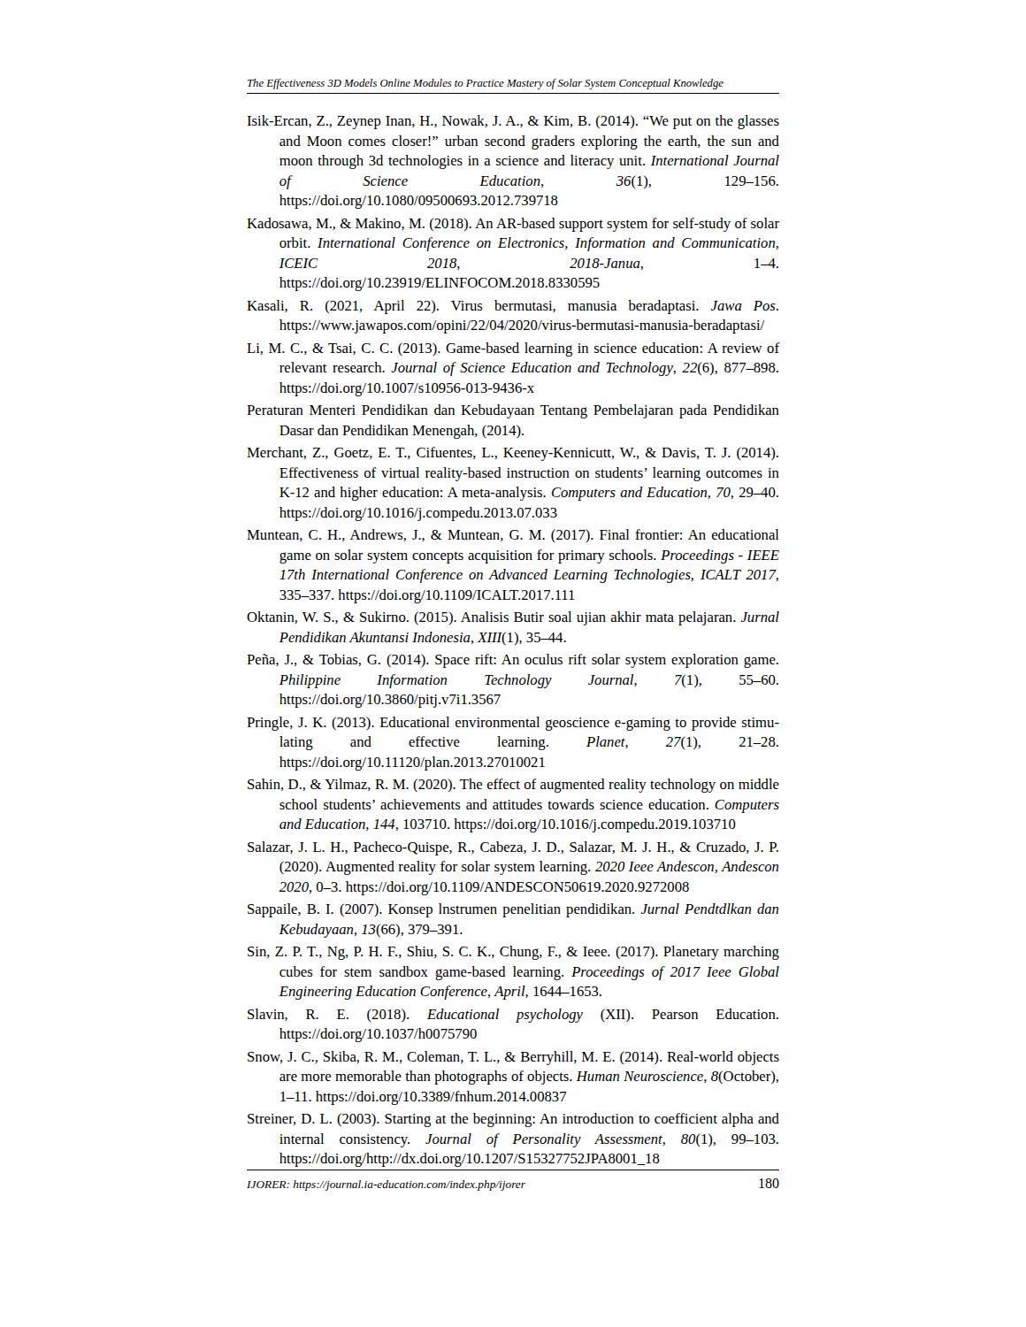The Effectiveness 3D Models Online Modules to Practice Mastery of Solar System Conceptual Knowledge
Isik-Ercan, Z., Zeynep Inan, H., Nowak, J. A., & Kim, B. (2014). “We put on the glasses and Moon comes closer!” urban second graders exploring the earth, the sun and moon through 3d technologies in a science and literacy unit. International Journal of Science Education, 36(1), 129–156. https://doi.org/10.1080/09500693.2012.739718
Kadosawa, M., & Makino, M. (2018). An AR-based support system for self-study of solar orbit. International Conference on Electronics, Information and Communication, ICEIC 2018, 2018-Janua, 1–4. https://doi.org/10.23919/ELINFOCOM.2018.8330595
Kasali, R. (2021, April 22). Virus bermutasi, manusia beradaptasi. Jawa Pos. https://www.jawapos.com/opini/22/04/2020/virus-bermutasi-manusia-beradaptasi/
Li, M. C., & Tsai, C. C. (2013). Game-based learning in science education: A review of relevant research. Journal of Science Education and Technology, 22(6), 877–898. https://doi.org/10.1007/s10956-013-9436-x
Peraturan Menteri Pendidikan dan Kebudayaan Tentang Pembelajaran pada Pendidikan Dasar dan Pendidikan Menengah, (2014).
Merchant, Z., Goetz, E. T., Cifuentes, L., Keeney-Kennicutt, W., & Davis, T. J. (2014). Effectiveness of virtual reality-based instruction on students’ learning outcomes in K-12 and higher education: A meta-analysis. Computers and Education, 70, 29–40. https://doi.org/10.1016/j.compedu.2013.07.033
Muntean, C. H., Andrews, J., & Muntean, G. M. (2017). Final frontier: An educational game on solar system concepts acquisition for primary schools. Proceedings - IEEE 17th International Conference on Advanced Learning Technologies, ICALT 2017, 335–337. https://doi.org/10.1109/ICALT.2017.111
Oktanin, W. S., & Sukirno. (2015). Analisis Butir soal ujian akhir mata pelajaran. Jurnal Pendidikan Akuntansi Indonesia, XIII(1), 35–44.
Peña, J., & Tobias, G. (2014). Space rift: An oculus rift solar system exploration game. Philippine Information Technology Journal, 7(1), 55–60. https://doi.org/10.3860/pitj.v7i1.3567
Pringle, J. K. (2013). Educational environmental geoscience e-gaming to provide stimulating and effective learning. Planet, 27(1), 21–28. https://doi.org/10.11120/plan.2013.27010021
Sahin, D., & Yilmaz, R. M. (2020). The effect of augmented reality technology on middle school students’ achievements and attitudes towards science education. Computers and Education, 144, 103710. https://doi.org/10.1016/j.compedu.2019.103710
Salazar, J. L. H., Pacheco-Quispe, R., Cabeza, J. D., Salazar, M. J. H., & Cruzado, J. P. (2020). Augmented reality for solar system learning. 2020 Ieee Andescon, Andescon 2020, 0–3. https://doi.org/10.1109/ANDESCON50619.2020.9272008
Sappaile, B. I. (2007). Konsep lnstrumen penelitian pendidikan. Jurnal Pendtdlkan dan Kebudayaan, 13(66), 379–391.
Sin, Z. P. T., Ng, P. H. F., Shiu, S. C. K., Chung, F., & Ieee. (2017). Planetary marching cubes for stem sandbox game-based learning. Proceedings of 2017 Ieee Global Engineering Education Conference, April, 1644–1653.
Slavin, R. E. (2018). Educational psychology (XII). Pearson Education. https://doi.org/10.1037/h0075790
Snow, J. C., Skiba, R. M., Coleman, T. L., & Berryhill, M. E. (2014). Real-world objects are more memorable than photographs of objects. Human Neuroscience, 8(October), 1–11. https://doi.org/10.3389/fnhum.2014.00837
Streiner, D. L. (2003). Starting at the beginning: An introduction to coefficient alpha and internal consistency. Journal of Personality Assessment, 80(1), 99–103. https://doi.org/http://dx.doi.org/10.1207/S15327752JPA8001_18
IJORER: https://journal.ia-education.com/index.php/ijorer 180